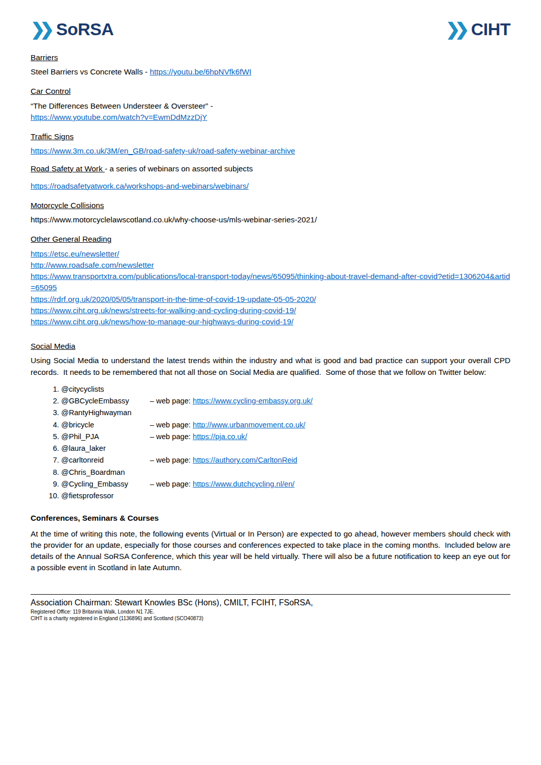❯❯SoRSA
❯❯CIHT
Barriers
Steel Barriers vs Concrete Walls - https://youtu.be/6hpNVfk6fWI
Car Control
“The Differences Between Understeer & Oversteer” -
https://www.youtube.com/watch?v=EwmDdMzzDjY
Traffic Signs
https://www.3m.co.uk/3M/en_GB/road-safety-uk/road-safety-webinar-archive
Road Safety at Work - a series of webinars on assorted subjects
https://roadsafetyatwork.ca/workshops-and-webinars/webinars/
Motorcycle Collisions
https://www.motorcyclelawscotland.co.uk/why-choose-us/mls-webinar-series-2021/
Other General Reading
https://etsc.eu/newsletter/
http://www.roadsafe.com/newsletter
https://www.transportxtra.com/publications/local-transport-today/news/65095/thinking-about-travel-demand-after-covid?etid=1306204&artid=65095
https://rdrf.org.uk/2020/05/05/transport-in-the-time-of-covid-19-update-05-05-2020/
https://www.ciht.org.uk/news/streets-for-walking-and-cycling-during-covid-19/
https://www.ciht.org.uk/news/how-to-manage-our-highways-during-covid-19/
Social Media
Using Social Media to understand the latest trends within the industry and what is good and bad practice can support your overall CPD records. It needs to be remembered that not all those on Social Media are qualified. Some of those that we follow on Twitter below:
@citycyclists
@GBCycleEmbassy – web page: https://www.cycling-embassy.org.uk/
@RantyHighwayman
@bricycle – web page: http://www.urbanmovement.co.uk/
@Phil_PJA – web page: https://pja.co.uk/
@laura_laker
@carltonreid – web page: https://authory.com/CarltonReid
@Chris_Boardman
@Cycling_Embassy – web page: https://www.dutchcycling.nl/en/
@fietsprofessor
Conferences, Seminars & Courses
At the time of writing this note, the following events (Virtual or In Person) are expected to go ahead, however members should check with the provider for an update, especially for those courses and conferences expected to take place in the coming months. Included below are details of the Annual SoRSA Conference, which this year will be held virtually. There will also be a future notification to keep an eye out for a possible event in Scotland in late Autumn.
Association Chairman: Stewart Knowles BSc (Hons), CMILT, FCIHT, FSoRSA,
Registered Office: 119 Britannia Walk, London N1 7JE.
CIHT is a charity registered in England (1136896) and Scotland (SCO40873)